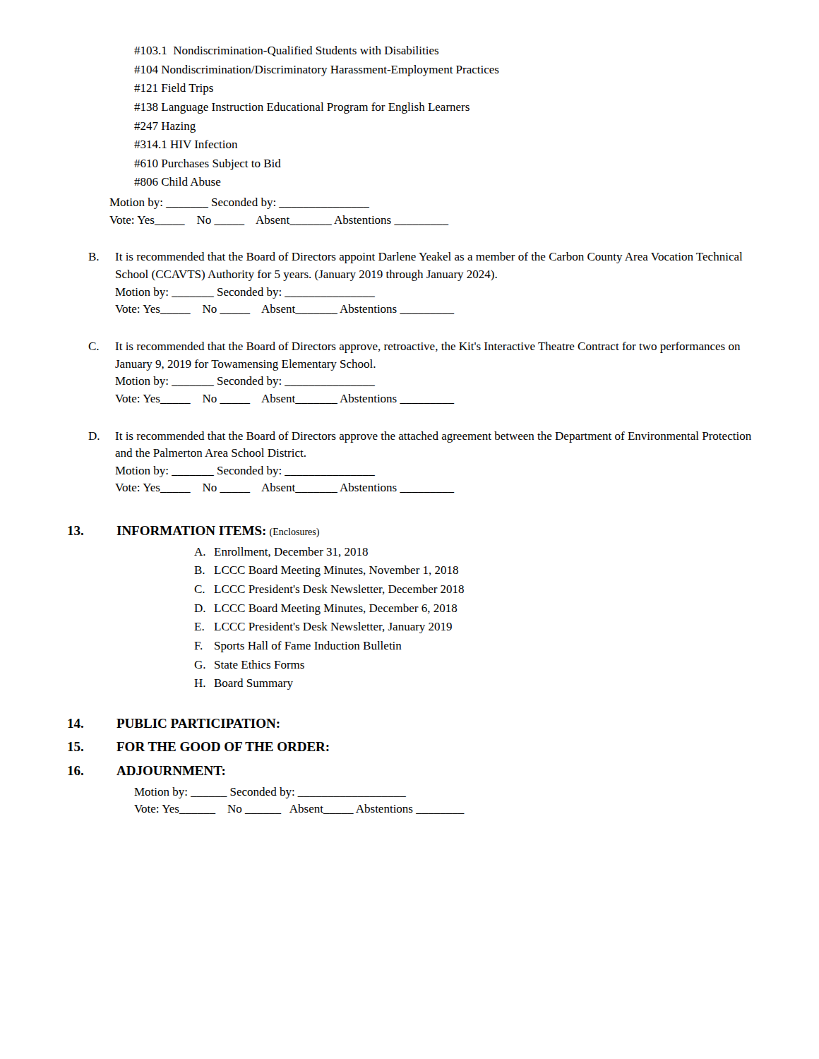#103.1 Nondiscrimination-Qualified Students with Disabilities
#104 Nondiscrimination/Discriminatory Harassment-Employment Practices
#121 Field Trips
#138 Language Instruction Educational Program for English Learners
#247 Hazing
#314.1 HIV Infection
#610 Purchases Subject to Bid
#806 Child Abuse
Motion by: _______ Seconded by: _______________
Vote: Yes_____ No _____ Absent_______ Abstentions _________
B.
It is recommended that the Board of Directors appoint Darlene Yeakel as a member of the Carbon County Area Vocation Technical School (CCAVTS) Authority for 5 years. (January 2019 through January 2024).
Motion by: _______ Seconded by: _______________
Vote: Yes_____ No _____ Absent_______ Abstentions _________
C.
It is recommended that the Board of Directors approve, retroactive, the Kit's Interactive Theatre Contract for two performances on January 9, 2019 for Towamensing Elementary School.
Motion by: _______ Seconded by: _______________
Vote: Yes_____ No _____ Absent_______ Abstentions _________
D.
It is recommended that the Board of Directors approve the attached agreement between the Department of Environmental Protection and the Palmerton Area School District.
Motion by: _______ Seconded by: _______________
Vote: Yes_____ No _____ Absent_______ Abstentions _________
13.
INFORMATION ITEMS: (Enclosures)
A. Enrollment, December 31, 2018
B. LCCC Board Meeting Minutes, November 1, 2018
C. LCCC President's Desk Newsletter, December 2018
D. LCCC Board Meeting Minutes, December 6, 2018
E. LCCC President's Desk Newsletter, January 2019
F. Sports Hall of Fame Induction Bulletin
G. State Ethics Forms
H. Board Summary
14.
PUBLIC PARTICIPATION:
15.
FOR THE GOOD OF THE ORDER:
16.
ADJOURNMENT:
Motion by: ______ Seconded by: __________________
Vote: Yes______ No ______ Absent_____ Abstentions ________